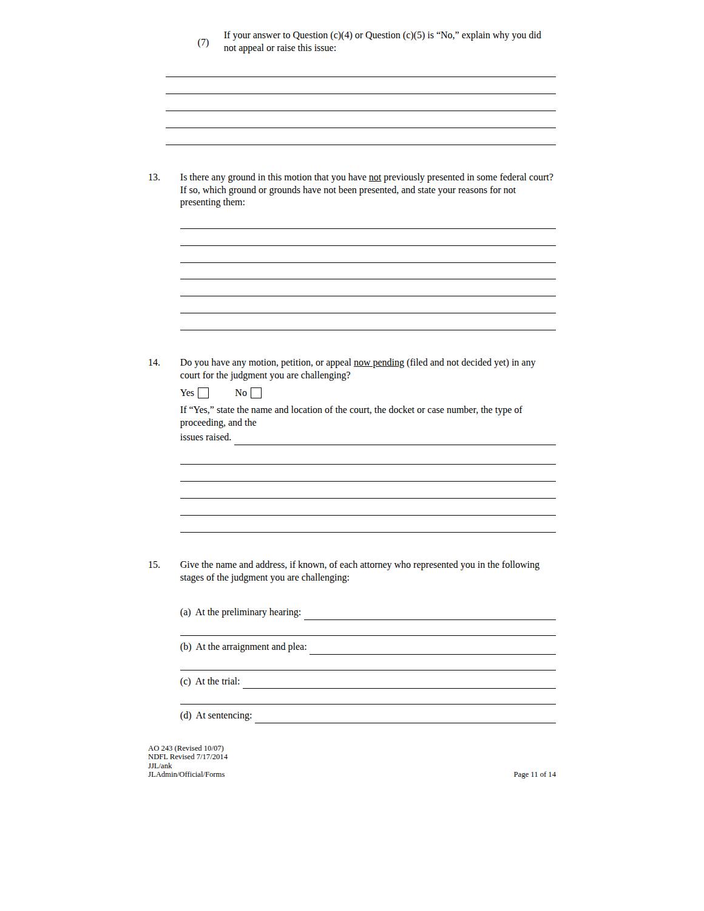(7)
If your answer to Question (c)(4) or Question (c)(5) is “No,” explain why you did not appeal or raise this issue:
13.
Is there any ground in this motion that you have not previously presented in some federal court? If so, which ground or grounds have not been presented, and state your reasons for not presenting them:
14.
Do you have any motion, petition, or appeal now pending (filed and not decided yet) in any court for the judgment you are challenging?
Yes No
If “Yes,” state the name and location of the court, the docket or case number, the type of proceeding, and the
issues raised.
15.
Give the name and address, if known, of each attorney who represented you in the following stages of the judgment you are challenging:
(a) At the preliminary hearing:
(b) At the arraignment and plea:
(c) At the trial:
(d) At sentencing:
AO 243 (Revised 10/07)
NDFL Revised 7/17/2014
JJL/ank
JLAdmin/Official/Forms
Page 11 of 14